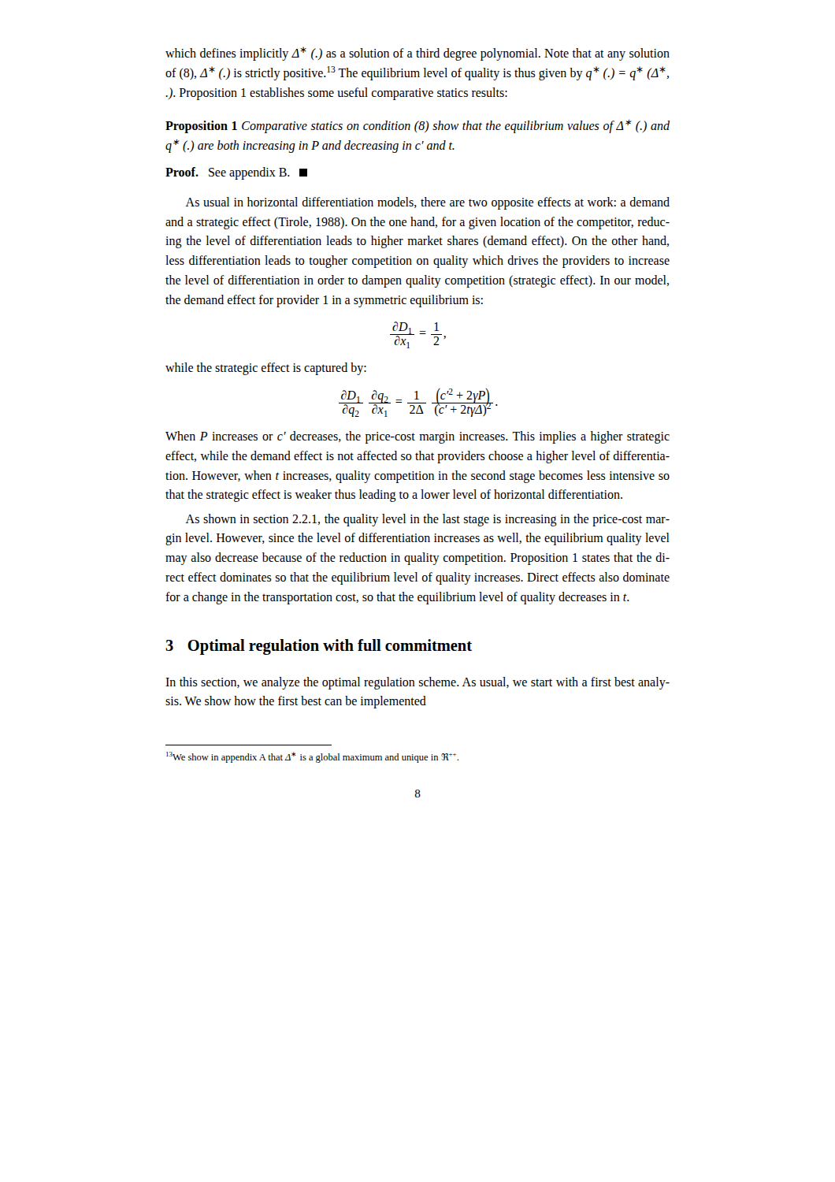which defines implicitly Δ∗ (.) as a solution of a third degree polynomial. Note that at any solution of (8), Δ∗ (.) is strictly positive.13 The equilibrium level of quality is thus given by q∗ (.) = q∗ (Δ∗, .). Proposition 1 establishes some useful comparative statics results:
Proposition 1 Comparative statics on condition (8) show that the equilibrium values of Δ∗ (.) and q∗ (.) are both increasing in P and decreasing in c′ and t.
Proof. See appendix B.
As usual in horizontal differentiation models, there are two opposite effects at work: a demand and a strategic effect (Tirole, 1988). On the one hand, for a given location of the competitor, reducing the level of differentiation leads to higher market shares (demand effect). On the other hand, less differentiation leads to tougher competition on quality which drives the providers to increase the level of differentiation in order to dampen quality competition (strategic effect). In our model, the demand effect for provider 1 in a symmetric equilibrium is:
∂D1∂x1 = 12,
while the strategic effect is captured by:
∂D1∂q2 ∂q2∂x1 = 12Δ (c′2 + 2γP)(c′ + 2tγΔ)2.
When P increases or c′ decreases, the price-cost margin increases. This implies a higher strategic effect, while the demand effect is not affected so that providers choose a higher level of differentiation. However, when t increases, quality competition in the second stage becomes less intensive so that the strategic effect is weaker thus leading to a lower level of horizontal differentiation.
As shown in section 2.2.1, the quality level in the last stage is increasing in the price-cost margin level. However, since the level of differentiation increases as well, the equilibrium quality level may also decrease because of the reduction in quality competition. Proposition 1 states that the direct effect dominates so that the equilibrium level of quality increases. Direct effects also dominate for a change in the transportation cost, so that the equilibrium level of quality decreases in t.
3 Optimal regulation with full commitment
In this section, we analyze the optimal regulation scheme. As usual, we start with a first best analysis. We show how the first best can be implemented
13We show in appendix A that Δ∗ is a global maximum and unique in ℜ++.
8